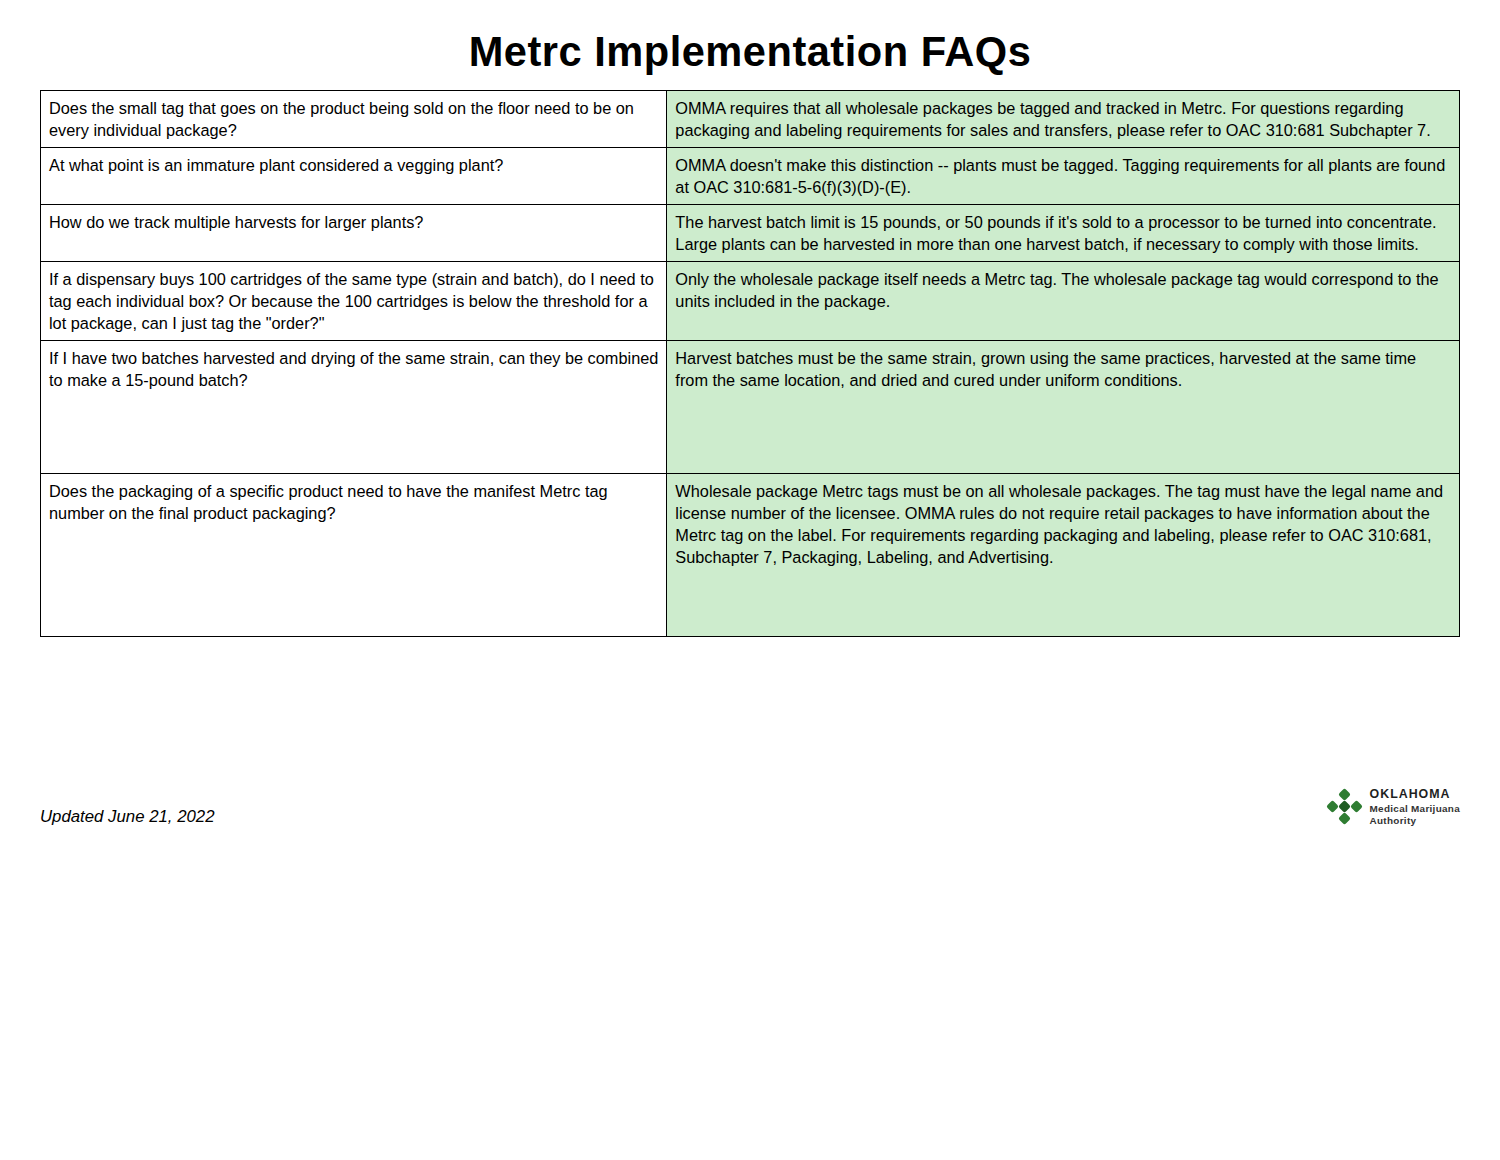Metrc Implementation FAQs
| Does the small tag that goes on the product being sold on the floor need to be on every individual package? | OMMA requires that all wholesale packages be tagged and tracked in Metrc. For questions regarding packaging and labeling requirements for sales and transfers, please refer to OAC 310:681 Subchapter 7. |
| At what point is an immature plant considered a vegging plant? | OMMA doesn't make this distinction -- plants must be tagged. Tagging requirements for all plants are found at OAC 310:681-5-6(f)(3)(D)-(E). |
| How do we track multiple harvests for larger plants? | The harvest batch limit is 15 pounds, or 50 pounds if it's sold to a processor to be turned into concentrate. Large plants can be harvested in more than one harvest batch, if necessary to comply with those limits. |
| If a dispensary buys 100 cartridges of the same type (strain and batch), do I need to tag each individual box? Or because the 100 cartridges is below the threshold for a lot package, can I just tag the "order?" | Only the wholesale package itself needs a Metrc tag. The wholesale package tag would correspond to the units included in the package. |
| If I have two batches harvested and drying of the same strain, can they be combined to make a 15-pound batch? | Harvest batches must be the same strain, grown using the same practices, harvested at the same time from the same location, and dried and cured under uniform conditions. |
| Does the packaging of a specific product need to have the manifest Metrc tag number on the final product packaging? | Wholesale package Metrc tags must be on all wholesale packages. The tag must have the legal name and license number of the licensee. OMMA rules do not require retail packages to have information about the Metrc tag on the label. For requirements regarding packaging and labeling, please refer to OAC 310:681, Subchapter 7, Packaging, Labeling, and Advertising. |
Updated June 21, 2022
OKLAHOMA
Medical Marijuana
Authority